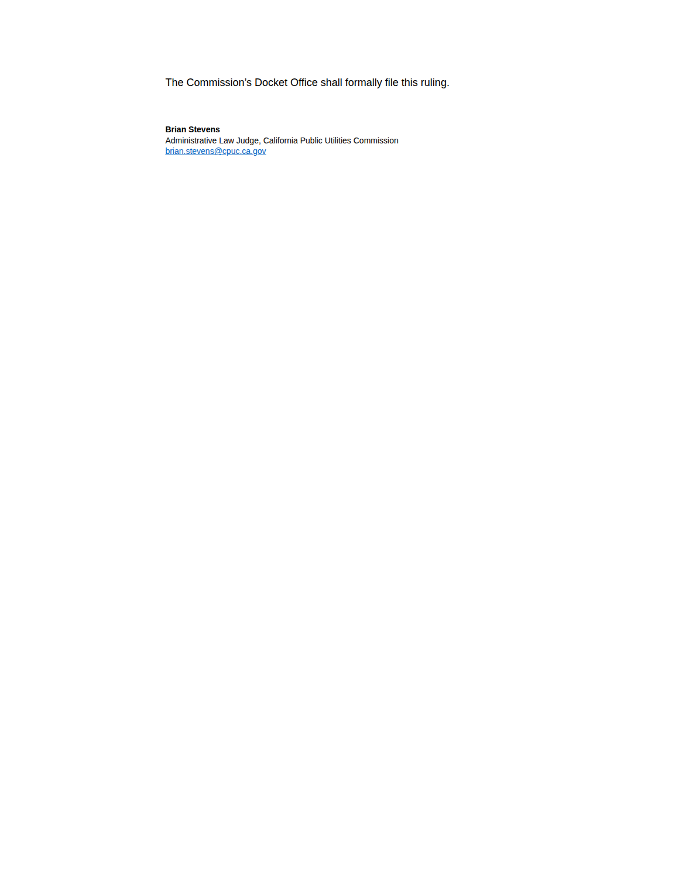The Commission’s Docket Office shall formally file this ruling.
Brian Stevens
Administrative Law Judge, California Public Utilities Commission
brian.stevens@cpuc.ca.gov